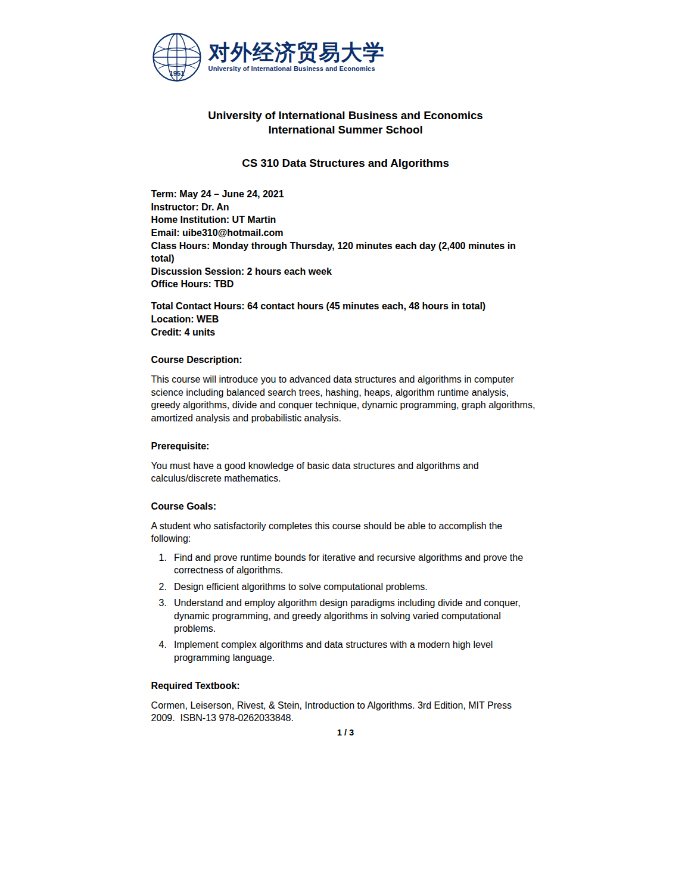1951
对外经济贸易大学
University of International Business and Economics
University of International Business and Economics
International Summer School
CS 310 Data Structures and Algorithms
Term: May 24 – June 24, 2021
Instructor: Dr. An
Home Institution: UT Martin
Email: uibe310@hotmail.com
Class Hours: Monday through Thursday, 120 minutes each day (2,400 minutes in total)
Discussion Session: 2 hours each week
Office Hours: TBD
Total Contact Hours: 64 contact hours (45 minutes each, 48 hours in total)
Location: WEB
Credit: 4 units
Course Description:
This course will introduce you to advanced data structures and algorithms in computer science including balanced search trees, hashing, heaps, algorithm runtime analysis, greedy algorithms, divide and conquer technique, dynamic programming, graph algorithms, amortized analysis and probabilistic analysis.
Prerequisite:
You must have a good knowledge of basic data structures and algorithms and calculus/discrete mathematics.
Course Goals:
A student who satisfactorily completes this course should be able to accomplish the following:
Find and prove runtime bounds for iterative and recursive algorithms and prove the correctness of algorithms.
Design efficient algorithms to solve computational problems.
Understand and employ algorithm design paradigms including divide and conquer, dynamic programming, and greedy algorithms in solving varied computational problems.
Implement complex algorithms and data structures with a modern high level programming language.
Required Textbook:
Cormen, Leiserson, Rivest, & Stein, Introduction to Algorithms. 3rd Edition, MIT Press 2009. ISBN-13 978-0262033848.
1 / 3